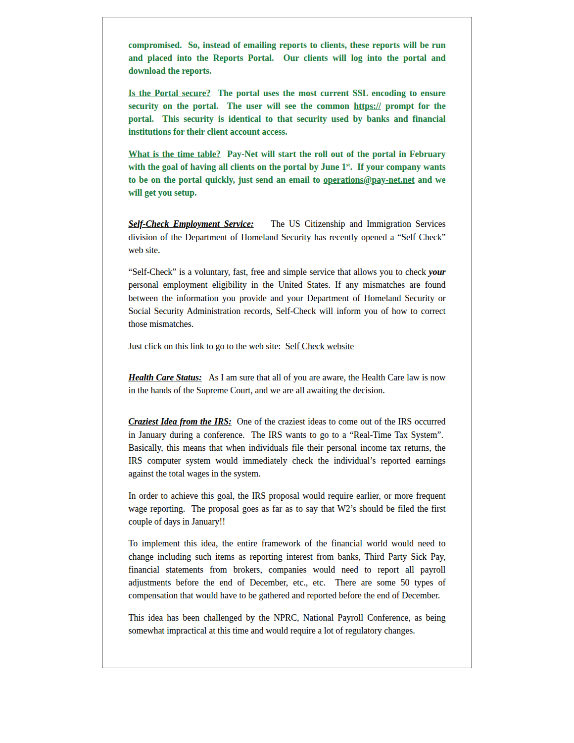compromised. So, instead of emailing reports to clients, these reports will be run and placed into the Reports Portal. Our clients will log into the portal and download the reports.
Is the Portal secure? The portal uses the most current SSL encoding to ensure security on the portal. The user will see the common https:// prompt for the portal. This security is identical to that security used by banks and financial institutions for their client account access.
What is the time table? Pay-Net will start the roll out of the portal in February with the goal of having all clients on the portal by June 1st. If your company wants to be on the portal quickly, just send an email to operations@pay-net.net and we will get you setup.
Self-Check Employment Service: The US Citizenship and Immigration Services division of the Department of Homeland Security has recently opened a “Self Check” web site.
“Self-Check” is a voluntary, fast, free and simple service that allows you to check your personal employment eligibility in the United States. If any mismatches are found between the information you provide and your Department of Homeland Security or Social Security Administration records, Self-Check will inform you of how to correct those mismatches.
Just click on this link to go to the web site: Self Check website
Health Care Status: As I am sure that all of you are aware, the Health Care law is now in the hands of the Supreme Court, and we are all awaiting the decision.
Craziest Idea from the IRS: One of the craziest ideas to come out of the IRS occurred in January during a conference. The IRS wants to go to a “Real-Time Tax System”. Basically, this means that when individuals file their personal income tax returns, the IRS computer system would immediately check the individual’s reported earnings against the total wages in the system.
In order to achieve this goal, the IRS proposal would require earlier, or more frequent wage reporting. The proposal goes as far as to say that W2’s should be filed the first couple of days in January!!
To implement this idea, the entire framework of the financial world would need to change including such items as reporting interest from banks, Third Party Sick Pay, financial statements from brokers, companies would need to report all payroll adjustments before the end of December, etc., etc. There are some 50 types of compensation that would have to be gathered and reported before the end of December.
This idea has been challenged by the NPRC, National Payroll Conference, as being somewhat impractical at this time and would require a lot of regulatory changes.